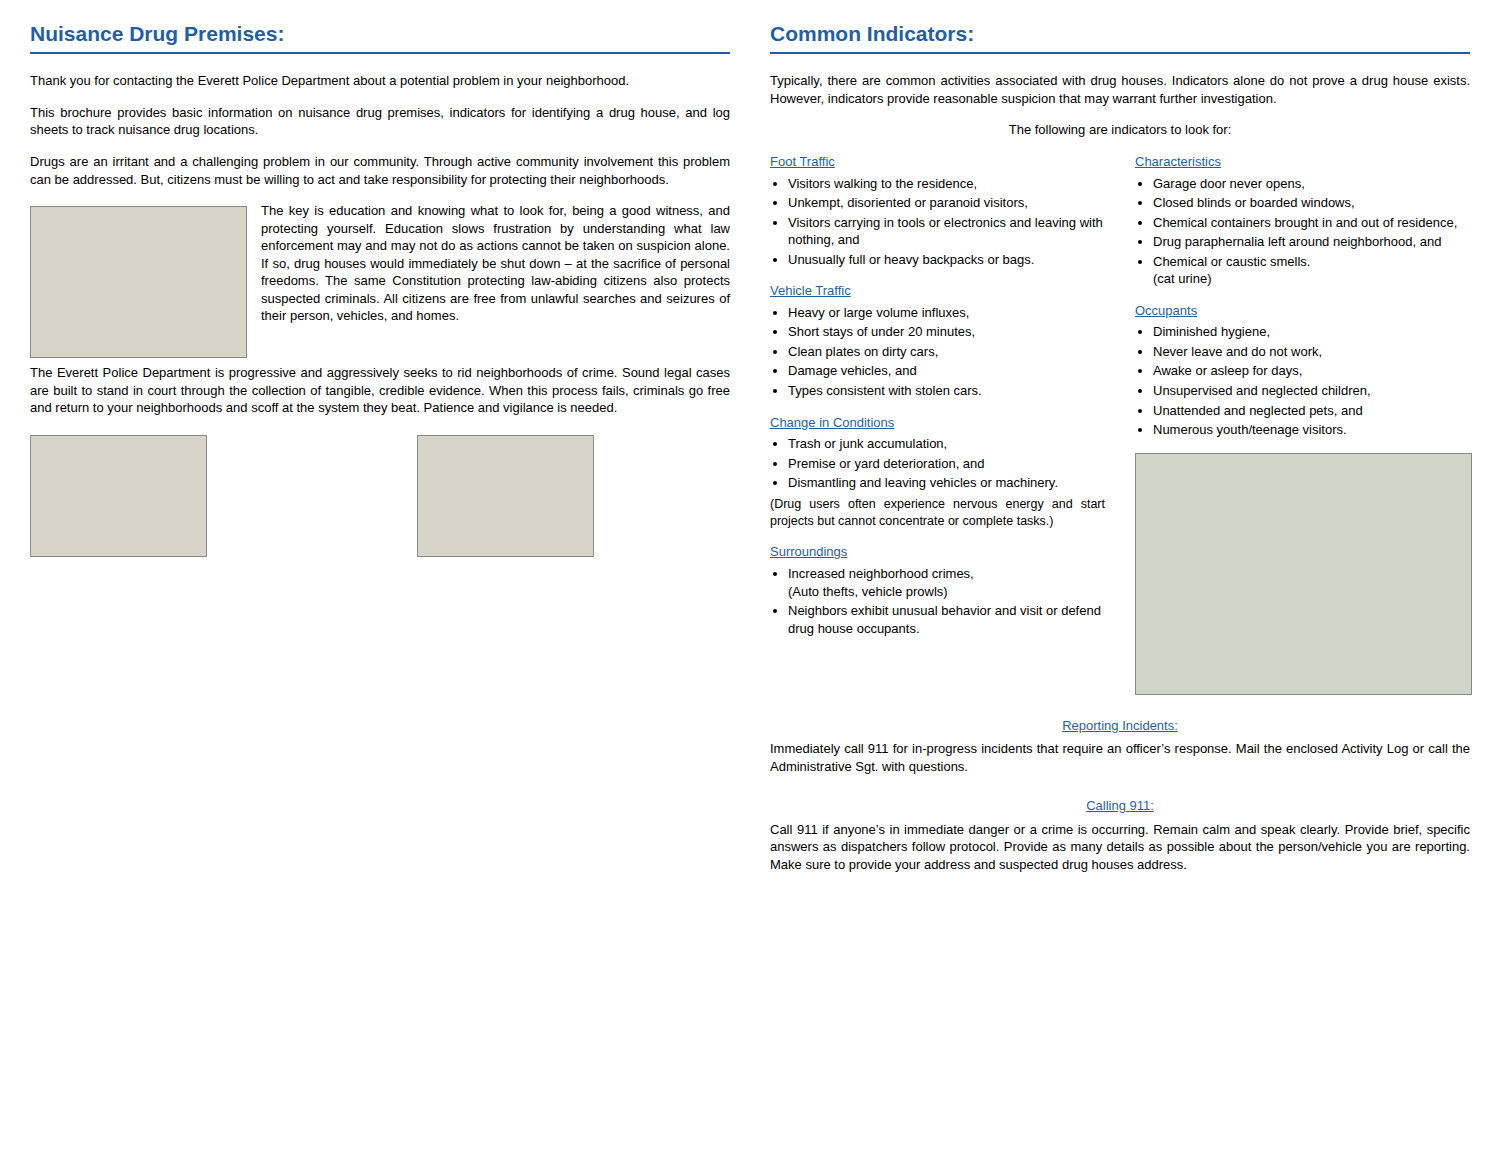Nuisance Drug Premises:
Thank you for contacting the Everett Police Department about a potential problem in your neighborhood.
This brochure provides basic information on nuisance drug premises, indicators for identifying a drug house, and log sheets to track nuisance drug locations.
Drugs are an irritant and a challenging problem in our community. Through active community involvement this problem can be addressed. But, citizens must be willing to act and take responsibility for protecting their neighborhoods.
The key is education and knowing what to look for, being a good witness, and protecting yourself. Education slows frustration by understanding what law enforcement may and may not do as actions cannot be taken on suspicion alone. If so, drug houses would immediately be shut down – at the sacrifice of personal freedoms. The same Constitution protecting law-abiding citizens also protects suspected criminals. All citizens are free from unlawful searches and seizures of their person, vehicles, and homes.
The Everett Police Department is progressive and aggressively seeks to rid neighborhoods of crime. Sound legal cases are built to stand in court through the collection of tangible, credible evidence. When this process fails, criminals go free and return to your neighborhoods and scoff at the system they beat. Patience and vigilance is needed.
Common Indicators:
Typically, there are common activities associated with drug houses. Indicators alone do not prove a drug house exists. However, indicators provide reasonable suspicion that may warrant further investigation.
The following are indicators to look for:
Foot Traffic
Visitors walking to the residence,
Unkempt, disoriented or paranoid visitors,
Visitors carrying in tools or electronics and leaving with nothing, and
Unusually full or heavy backpacks or bags.
Vehicle Traffic
Heavy or large volume influxes,
Short stays of under 20 minutes,
Clean plates on dirty cars,
Damage vehicles, and
Types consistent with stolen cars.
Change in Conditions
Trash or junk accumulation,
Premise or yard deterioration, and
Dismantling and leaving vehicles or machinery.
(Drug users often experience nervous energy and start projects but cannot concentrate or complete tasks.)
Surroundings
Increased neighborhood crimes,
(Auto thefts, vehicle prowls)
Neighbors exhibit unusual behavior and visit or defend drug house occupants.
Characteristics
Garage door never opens,
Closed blinds or boarded windows,
Chemical containers brought in and out of residence,
Drug paraphernalia left around neighborhood, and
Chemical or caustic smells.
(cat urine)
Occupants
Diminished hygiene,
Never leave and do not work,
Awake or asleep for days,
Unsupervised and neglected children,
Unattended and neglected pets, and
Numerous youth/teenage visitors.
Reporting Incidents:
Immediately call 911 for in-progress incidents that require an officer’s response. Mail the enclosed Activity Log or call the Administrative Sgt. with questions.
Calling 911:
Call 911 if anyone’s in immediate danger or a crime is occurring. Remain calm and speak clearly. Provide brief, specific answers as dispatchers follow protocol. Provide as many details as possible about the person/vehicle you are reporting. Make sure to provide your address and suspected drug houses address.